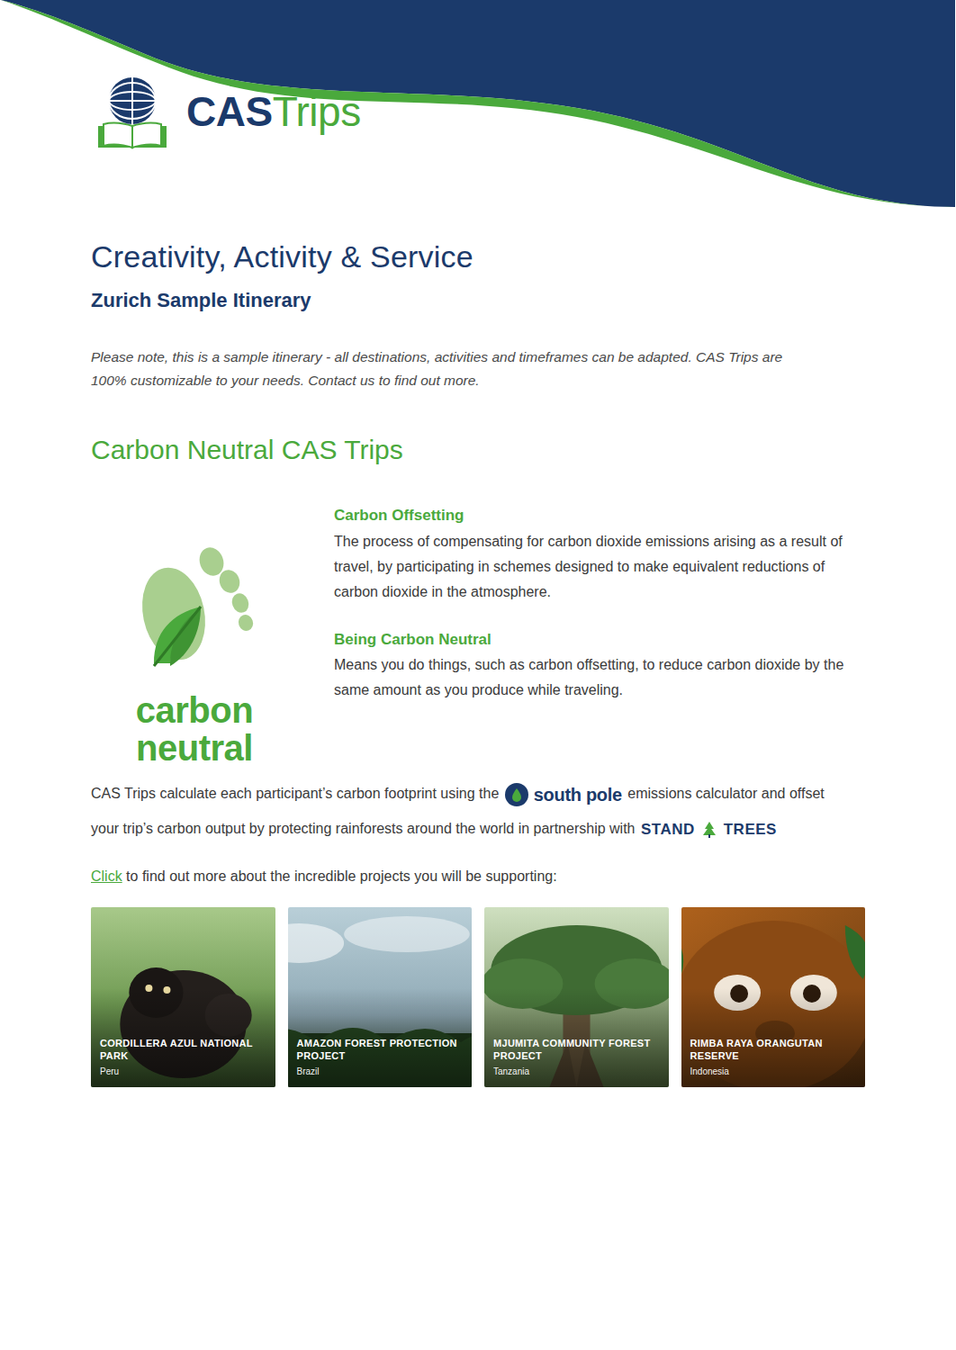CAS Trips
Creativity, Activity & Service
Zurich Sample Itinerary
Please note, this is a sample itinerary - all destinations, activities and timeframes can be adapted. CAS Trips are 100% customizable to your needs. Contact us to find out more.
Carbon Neutral CAS Trips
carbon
neutral
Carbon Offsetting
The process of compensating for carbon dioxide emissions arising as a result of travel, by participating in schemes designed to make equivalent reductions of carbon dioxide in the atmosphere.
Being Carbon Neutral
Means you do things, such as carbon offsetting, to reduce carbon dioxide by the same amount as you produce while traveling.
CAS Trips calculate each participant’s carbon footprint using the south pole emissions calculator and offset your trip’s carbon output by protecting rainforests around the world in partnership with STAND TREES
Click to find out more about the incredible projects you will be supporting:
Cordillera Azul National Park
Peru
Amazon Forest Protection Project
Brazil
Mjumita Community Forest Project
Tanzania
Rimba Raya Orangutan Reserve
Indonesia